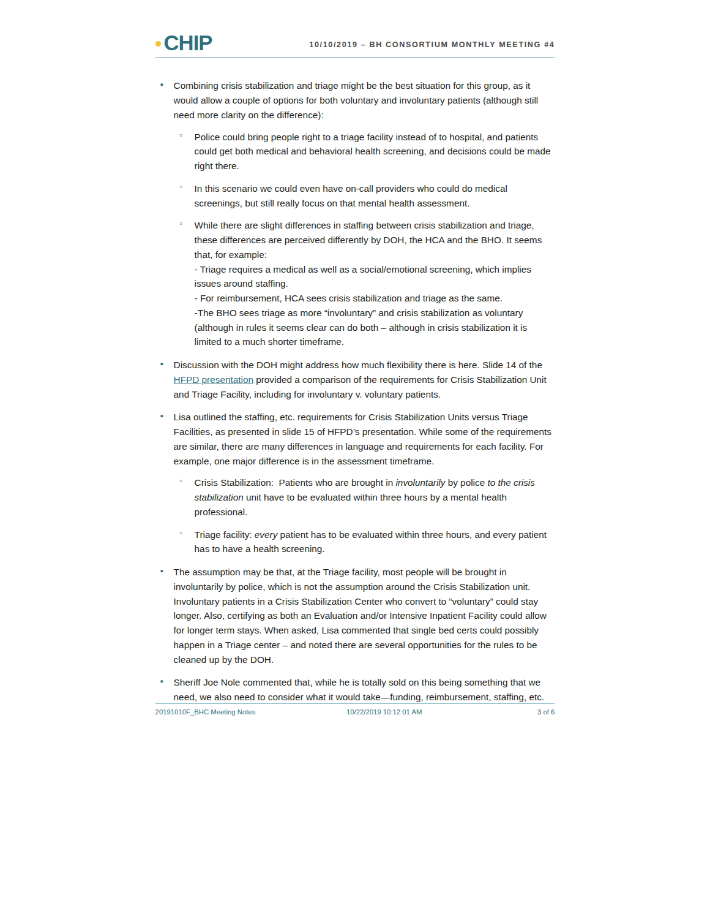CHIP
10/10/2019 – BH Consortium Monthly Meeting #4
Combining crisis stabilization and triage might be the best situation for this group, as it would allow a couple of options for both voluntary and involuntary patients (although still need more clarity on the difference):
Police could bring people right to a triage facility instead of to hospital, and patients could get both medical and behavioral health screening, and decisions could be made right there.
In this scenario we could even have on-call providers who could do medical screenings, but still really focus on that mental health assessment.
While there are slight differences in staffing between crisis stabilization and triage, these differences are perceived differently by DOH, the HCA and the BHO. It seems that, for example: - Triage requires a medical as well as a social/emotional screening, which implies issues around staffing. - For reimbursement, HCA sees crisis stabilization and triage as the same. -The BHO sees triage as more “involuntary” and crisis stabilization as voluntary (although in rules it seems clear can do both – although in crisis stabilization it is limited to a much shorter timeframe.
Discussion with the DOH might address how much flexibility there is here. Slide 14 of the HFPD presentation provided a comparison of the requirements for Crisis Stabilization Unit and Triage Facility, including for involuntary v. voluntary patients.
Lisa outlined the staffing, etc. requirements for Crisis Stabilization Units versus Triage Facilities, as presented in slide 15 of HFPD’s presentation. While some of the requirements are similar, there are many differences in language and requirements for each facility. For example, one major difference is in the assessment timeframe.
Crisis Stabilization: Patients who are brought in involuntarily by police to the crisis stabilization unit have to be evaluated within three hours by a mental health professional.
Triage facility: every patient has to be evaluated within three hours, and every patient has to have a health screening.
The assumption may be that, at the Triage facility, most people will be brought in involuntarily by police, which is not the assumption around the Crisis Stabilization unit. Involuntary patients in a Crisis Stabilization Center who convert to “voluntary” could stay longer. Also, certifying as both an Evaluation and/or Intensive Inpatient Facility could allow for longer term stays. When asked, Lisa commented that single bed certs could possibly happen in a Triage center – and noted there are several opportunities for the rules to be cleaned up by the DOH.
Sheriff Joe Nole commented that, while he is totally sold on this being something that we need, we also need to consider what it would take—funding, reimbursement, staffing, etc.
20191010F_BHC Meeting Notes
10/22/2019 10:12:01 AM
3 of 6